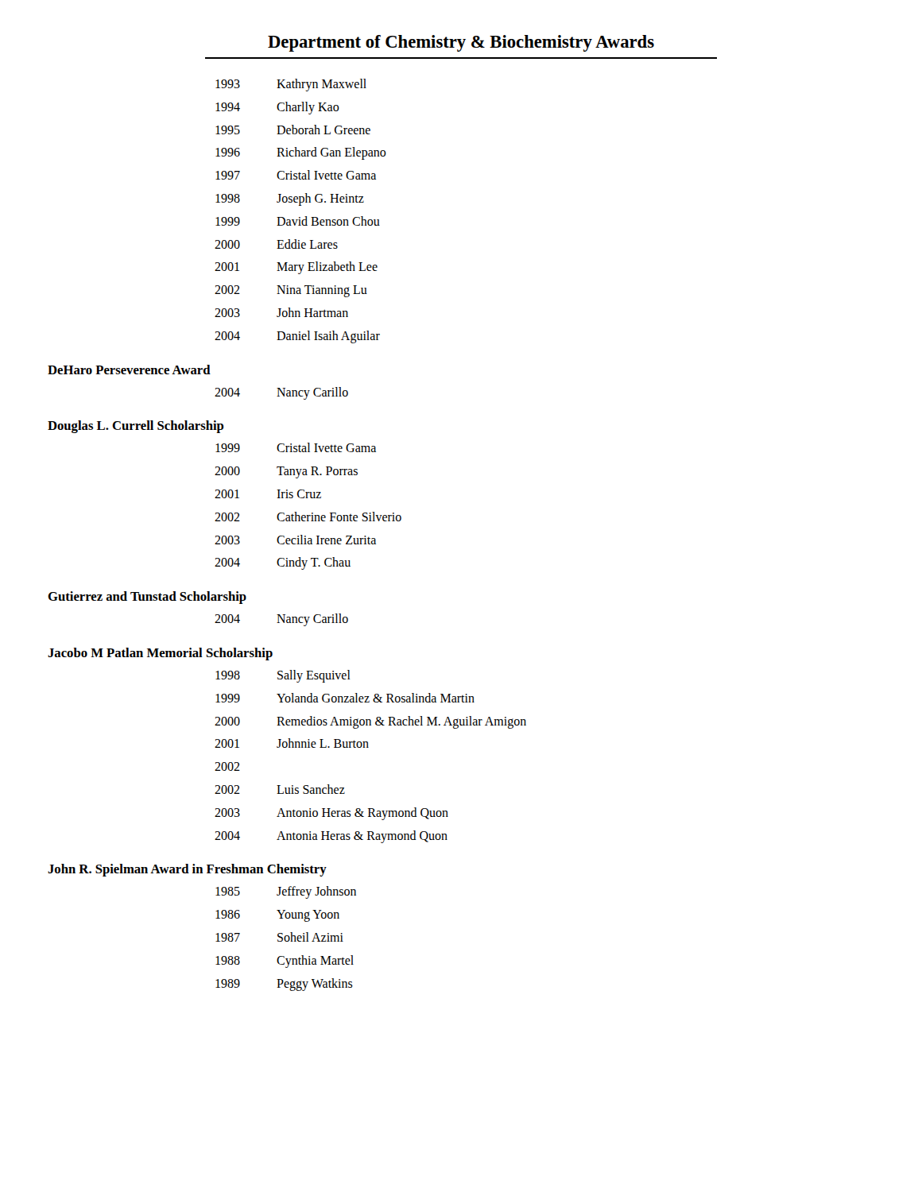Department of Chemistry & Biochemistry Awards
| 1993 | Kathryn Maxwell |
| 1994 | Charlly Kao |
| 1995 | Deborah L Greene |
| 1996 | Richard Gan Elepano |
| 1997 | Cristal Ivette Gama |
| 1998 | Joseph G. Heintz |
| 1999 | David Benson Chou |
| 2000 | Eddie Lares |
| 2001 | Mary Elizabeth Lee |
| 2002 | Nina Tianning Lu |
| 2003 | John Hartman |
| 2004 | Daniel Isaih Aguilar |
DeHaro Perseverence Award
| 2004 | Nancy Carillo |
Douglas L. Currell Scholarship
| 1999 | Cristal Ivette Gama |
| 2000 | Tanya R. Porras |
| 2001 | Iris Cruz |
| 2002 | Catherine Fonte Silverio |
| 2003 | Cecilia Irene Zurita |
| 2004 | Cindy T. Chau |
Gutierrez and Tunstad Scholarship
| 2004 | Nancy Carillo |
Jacobo M Patlan Memorial Scholarship
| 1998 | Sally Esquivel |
| 1999 | Yolanda Gonzalez & Rosalinda Martin |
| 2000 | Remedios Amigon & Rachel M. Aguilar Amigon |
| 2001 | Johnnie L. Burton |
| 2002 | |
| 2002 | Luis Sanchez |
| 2003 | Antonio Heras & Raymond Quon |
| 2004 | Antonia Heras & Raymond Quon |
John R. Spielman Award in Freshman Chemistry
| 1985 | Jeffrey Johnson |
| 1986 | Young Yoon |
| 1987 | Soheil Azimi |
| 1988 | Cynthia Martel |
| 1989 | Peggy Watkins |